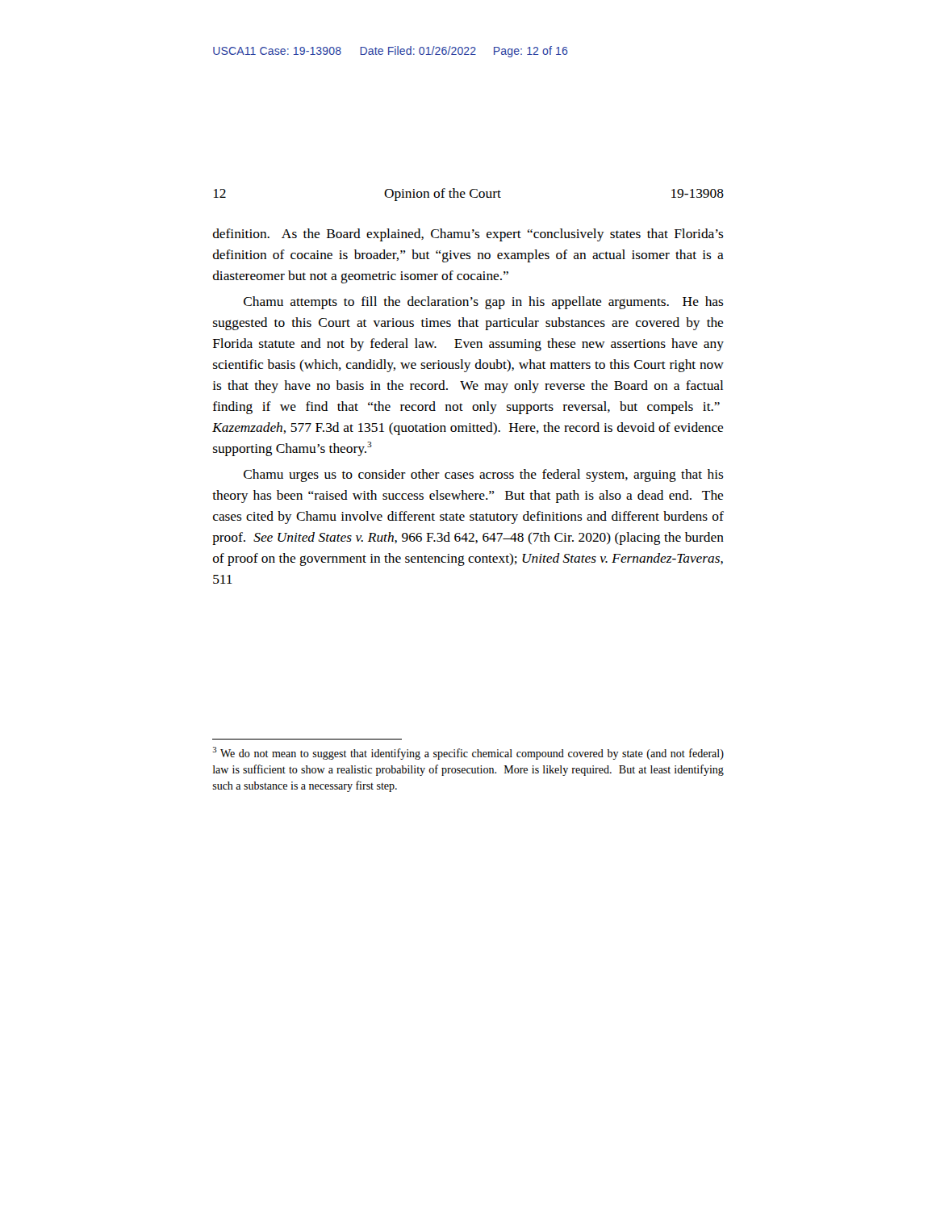USCA11 Case: 19-13908 Date Filed: 01/26/2022 Page: 12 of 16
12
Opinion of the Court
19-13908
definition. As the Board explained, Chamu’s expert “conclusively states that Florida’s definition of cocaine is broader,” but “gives no examples of an actual isomer that is a diastereomer but not a geometric isomer of cocaine.”
Chamu attempts to fill the declaration’s gap in his appellate arguments. He has suggested to this Court at various times that particular substances are covered by the Florida statute and not by federal law. Even assuming these new assertions have any scientific basis (which, candidly, we seriously doubt), what matters to this Court right now is that they have no basis in the record. We may only reverse the Board on a factual finding if we find that “the record not only supports reversal, but compels it.” Kazemzadeh, 577 F.3d at 1351 (quotation omitted). Here, the record is devoid of evidence supporting Chamu’s theory.3
Chamu urges us to consider other cases across the federal system, arguing that his theory has been “raised with success elsewhere.” But that path is also a dead end. The cases cited by Chamu involve different state statutory definitions and different burdens of proof. See United States v. Ruth, 966 F.3d 642, 647–48 (7th Cir. 2020) (placing the burden of proof on the government in the sentencing context); United States v. Fernandez-Taveras, 511
3 We do not mean to suggest that identifying a specific chemical compound covered by state (and not federal) law is sufficient to show a realistic probability of prosecution. More is likely required. But at least identifying such a substance is a necessary first step.